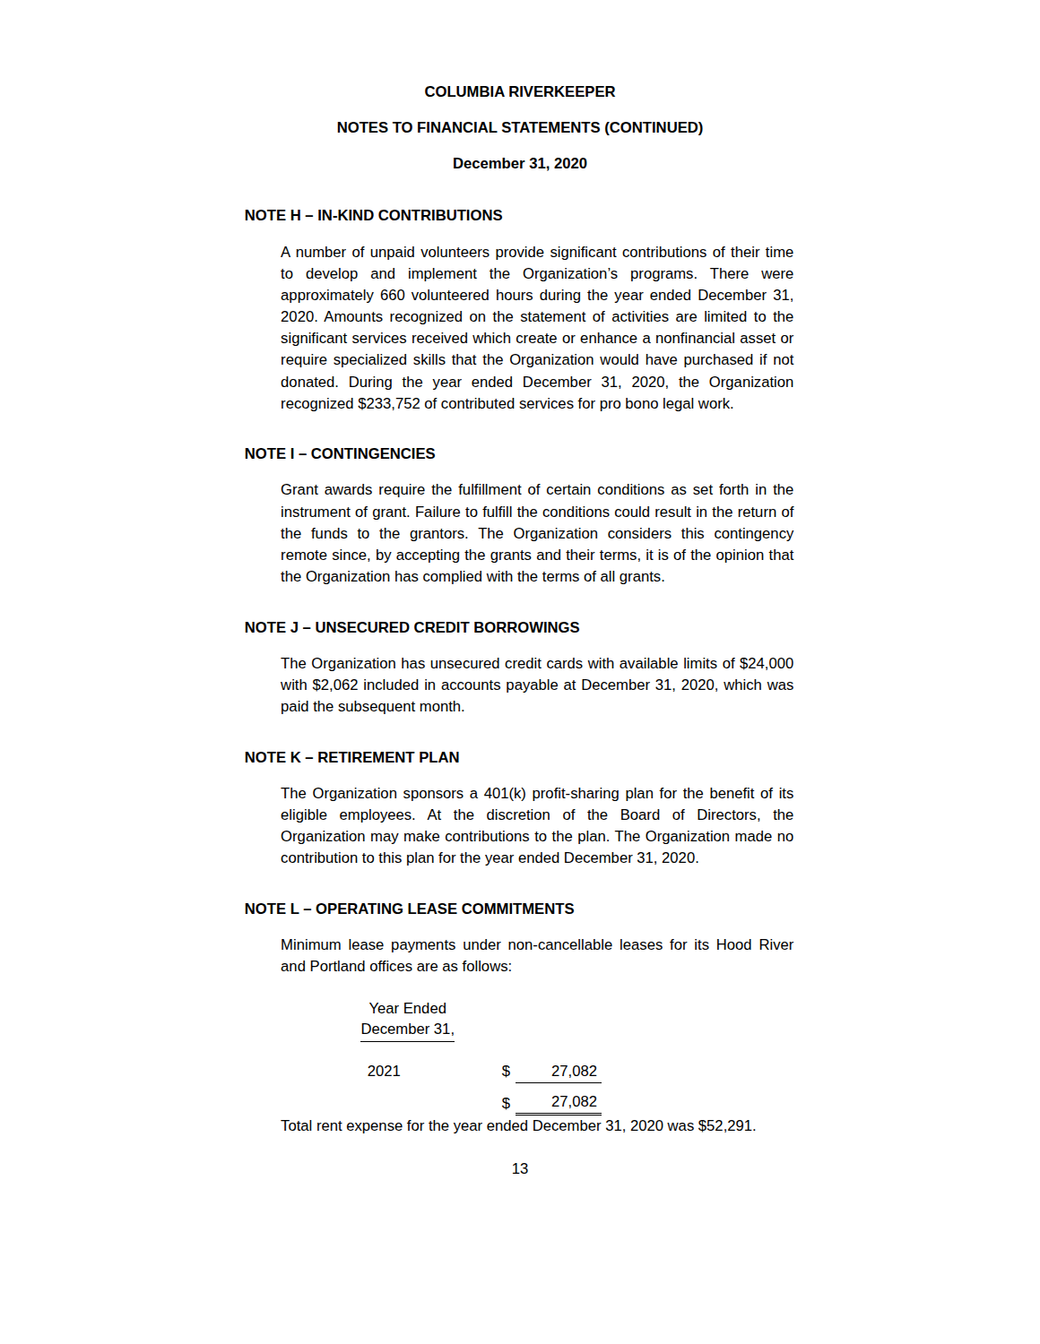COLUMBIA RIVERKEEPER
NOTES TO FINANCIAL STATEMENTS (CONTINUED)
December 31, 2020
NOTE H – IN-KIND CONTRIBUTIONS
A number of unpaid volunteers provide significant contributions of their time to develop and implement the Organization’s programs. There were approximately 660 volunteered hours during the year ended December 31, 2020. Amounts recognized on the statement of activities are limited to the significant services received which create or enhance a nonfinancial asset or require specialized skills that the Organization would have purchased if not donated. During the year ended December 31, 2020, the Organization recognized $233,752 of contributed services for pro bono legal work.
NOTE I – CONTINGENCIES
Grant awards require the fulfillment of certain conditions as set forth in the instrument of grant. Failure to fulfill the conditions could result in the return of the funds to the grantors. The Organization considers this contingency remote since, by accepting the grants and their terms, it is of the opinion that the Organization has complied with the terms of all grants.
NOTE J – UNSECURED CREDIT BORROWINGS
The Organization has unsecured credit cards with available limits of $24,000 with $2,062 included in accounts payable at December 31, 2020, which was paid the subsequent month.
NOTE K – RETIREMENT PLAN
The Organization sponsors a 401(k) profit-sharing plan for the benefit of its eligible employees. At the discretion of the Board of Directors, the Organization may make contributions to the plan. The Organization made no contribution to this plan for the year ended December 31, 2020.
NOTE L – OPERATING LEASE COMMITMENTS
Minimum lease payments under non-cancellable leases for its Hood River and Portland offices are as follows:
| Year Ended | | |
| December 31, | | |
| 2021 | $ | 27,082 |
| | $ | 27,082 |
Total rent expense for the year ended December 31, 2020 was $52,291.
13